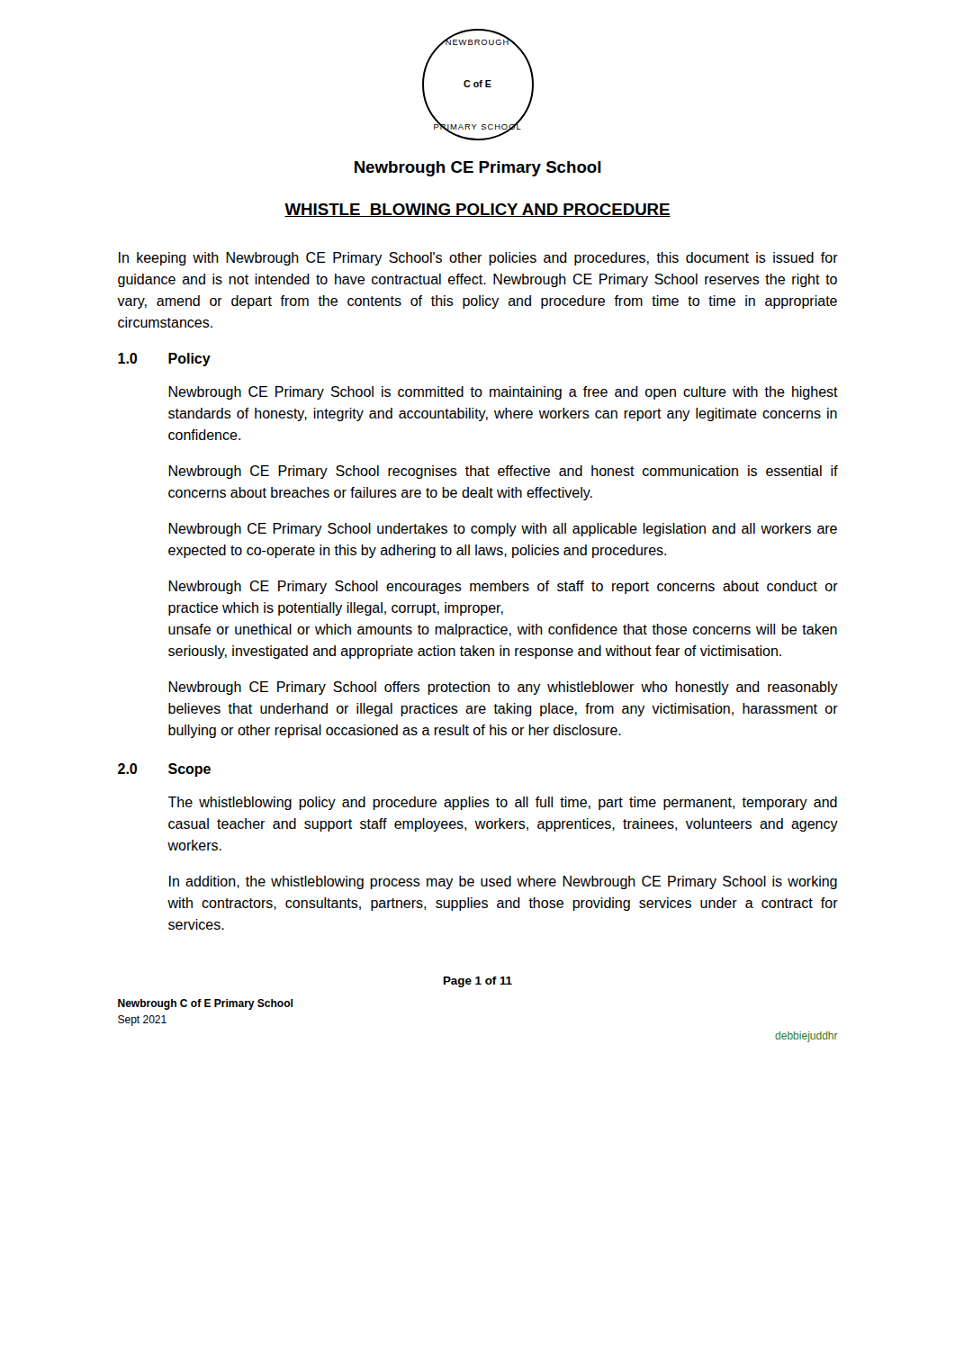NEWBROUGH
C of E
PRIMARY SCHOOL
Newbrough CE Primary School
WHISTLE BLOWING POLICY AND PROCEDURE
In keeping with Newbrough CE Primary School's other policies and procedures, this document is issued for guidance and is not intended to have contractual effect. Newbrough CE Primary School reserves the right to vary, amend or depart from the contents of this policy and procedure from time to time in appropriate circumstances.
1.0 Policy
Newbrough CE Primary School is committed to maintaining a free and open culture with the highest standards of honesty, integrity and accountability, where workers can report any legitimate concerns in confidence.
Newbrough CE Primary School recognises that effective and honest communication is essential if concerns about breaches or failures are to be dealt with effectively.
Newbrough CE Primary School undertakes to comply with all applicable legislation and all workers are expected to co-operate in this by adhering to all laws, policies and procedures.
Newbrough CE Primary School encourages members of staff to report concerns about conduct or practice which is potentially illegal, corrupt, improper,
unsafe or unethical or which amounts to malpractice, with confidence that those concerns will be taken seriously, investigated and appropriate action taken in response and without fear of victimisation.
Newbrough CE Primary School offers protection to any whistleblower who honestly and reasonably believes that underhand or illegal practices are taking place, from any victimisation, harassment or bullying or other reprisal occasioned as a result of his or her disclosure.
2.0 Scope
The whistleblowing policy and procedure applies to all full time, part time permanent, temporary and casual teacher and support staff employees, workers, apprentices, trainees, volunteers and agency workers.
In addition, the whistleblowing process may be used where Newbrough CE Primary School is working with contractors, consultants, partners, supplies and those providing services under a contract for services.
Page 1 of 11
Newbrough C of E Primary School
Sept 2021
debbiejuddhr